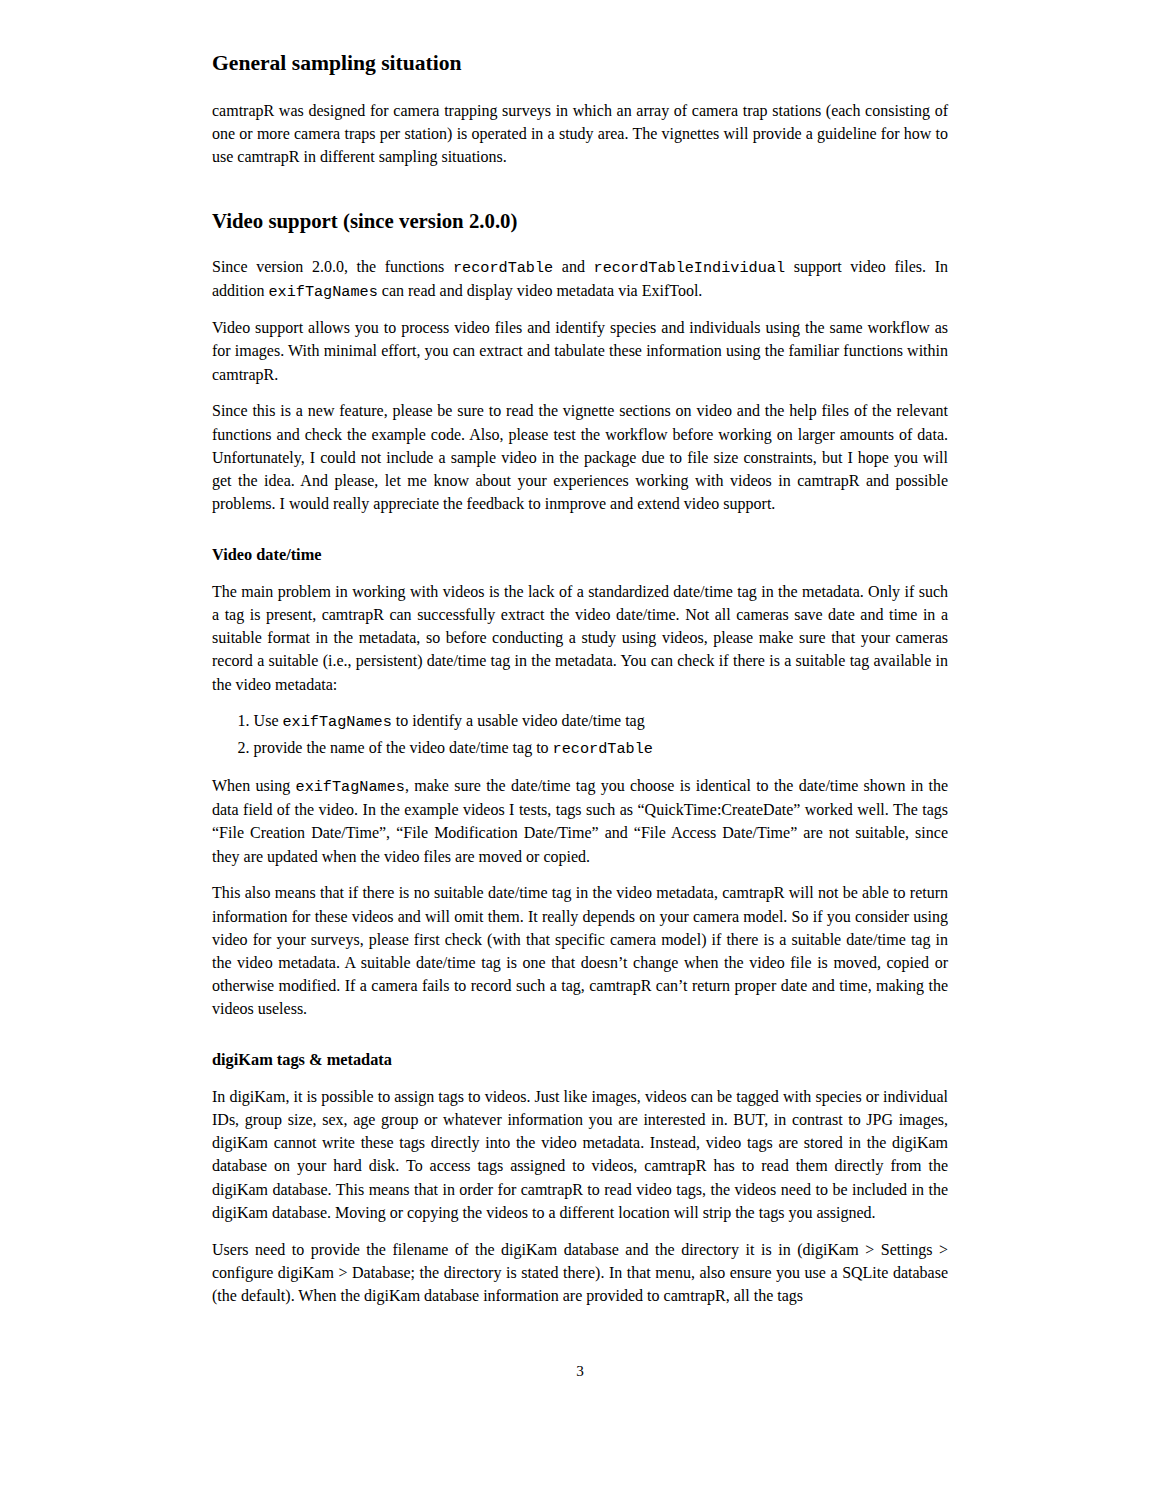General sampling situation
camtrapR was designed for camera trapping surveys in which an array of camera trap stations (each consisting of one or more camera traps per station) is operated in a study area. The vignettes will provide a guideline for how to use camtrapR in different sampling situations.
Video support (since version 2.0.0)
Since version 2.0.0, the functions recordTable and recordTableIndividual support video files. In addition exifTagNames can read and display video metadata via ExifTool.
Video support allows you to process video files and identify species and individuals using the same workflow as for images. With minimal effort, you can extract and tabulate these information using the familiar functions within camtrapR.
Since this is a new feature, please be sure to read the vignette sections on video and the help files of the relevant functions and check the example code. Also, please test the workflow before working on larger amounts of data. Unfortunately, I could not include a sample video in the package due to file size constraints, but I hope you will get the idea. And please, let me know about your experiences working with videos in camtrapR and possible problems. I would really appreciate the feedback to inmprove and extend video support.
Video date/time
The main problem in working with videos is the lack of a standardized date/time tag in the metadata. Only if such a tag is present, camtrapR can successfully extract the video date/time. Not all cameras save date and time in a suitable format in the metadata, so before conducting a study using videos, please make sure that your cameras record a suitable (i.e., persistent) date/time tag in the metadata. You can check if there is a suitable tag available in the video metadata:
Use exifTagNames to identify a usable video date/time tag
provide the name of the video date/time tag to recordTable
When using exifTagNames, make sure the date/time tag you choose is identical to the date/time shown in the data field of the video. In the example videos I tests, tags such as “QuickTime:CreateDate” worked well. The tags “File Creation Date/Time”, “File Modification Date/Time” and “File Access Date/Time” are not suitable, since they are updated when the video files are moved or copied.
This also means that if there is no suitable date/time tag in the video metadata, camtrapR will not be able to return information for these videos and will omit them. It really depends on your camera model. So if you consider using video for your surveys, please first check (with that specific camera model) if there is a suitable date/time tag in the video metadata. A suitable date/time tag is one that doesn’t change when the video file is moved, copied or otherwise modified. If a camera fails to record such a tag, camtrapR can’t return proper date and time, making the videos useless.
digiKam tags & metadata
In digiKam, it is possible to assign tags to videos. Just like images, videos can be tagged with species or individual IDs, group size, sex, age group or whatever information you are interested in. BUT, in contrast to JPG images, digiKam cannot write these tags directly into the video metadata. Instead, video tags are stored in the digiKam database on your hard disk. To access tags assigned to videos, camtrapR has to read them directly from the digiKam database. This means that in order for camtrapR to read video tags, the videos need to be included in the digiKam database. Moving or copying the videos to a different location will strip the tags you assigned.
Users need to provide the filename of the digiKam database and the directory it is in (digiKam > Settings > configure digiKam > Database; the directory is stated there). In that menu, also ensure you use a SQLite database (the default). When the digiKam database information are provided to camtrapR, all the tags
3